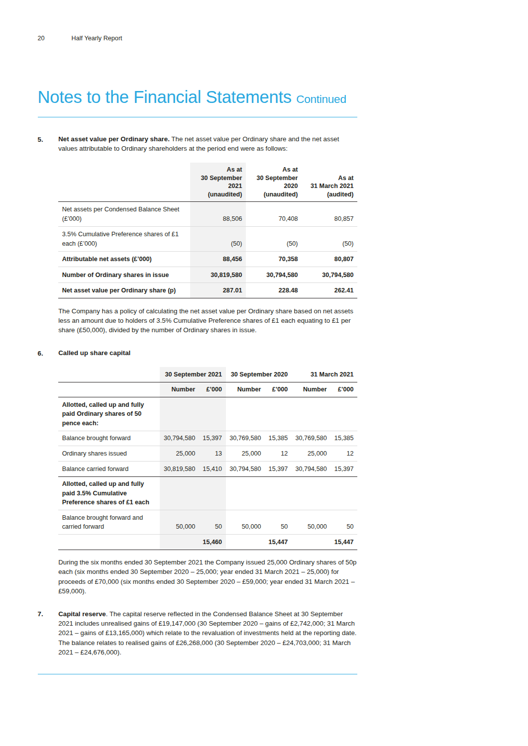20 Half Yearly Report
Notes to the Financial Statements Continued
5.
Net asset value per Ordinary share. The net asset value per Ordinary share and the net asset values attributable to Ordinary shareholders at the period end were as follows:
| | As at 30 September 2021 (unaudited) | As at 30 September 2020 (unaudited) | As at 31 March 2021 (audited) |
| --- | --- | --- | --- |
| Net assets per Condensed Balance Sheet (£’000) | 88,506 | 70,408 | 80,857 |
| 3.5% Cumulative Preference shares of £1 each (£’000) | (50) | (50) | (50) |
| Attributable net assets (£’000) | 88,456 | 70,358 | 80,807 |
| Number of Ordinary shares in issue | 30,819,580 | 30,794,580 | 30,794,580 |
| Net asset value per Ordinary share (p) | 287.01 | 228.48 | 262.41 |
The Company has a policy of calculating the net asset value per Ordinary share based on net assets less an amount due to holders of 3.5% Cumulative Preference shares of £1 each equating to £1 per share (£50,000), divided by the number of Ordinary shares in issue.
6.
Called up share capital
| | 30 September 2021 | 30 September 2020 | 31 March 2021 |
| --- | --- | --- | --- |
| | Number | £’000 | Number | £’000 | Number | £’000 |
| Allotted, called up and fully paid Ordinary shares of 50 pence each: | | | | | | |
| Balance brought forward | 30,794,580 | 15,397 | 30,769,580 | 15,385 | 30,769,580 | 15,385 |
| Ordinary shares issued | 25,000 | 13 | 25,000 | 12 | 25,000 | 12 |
| Balance carried forward | 30,819,580 | 15,410 | 30,794,580 | 15,397 | 30,794,580 | 15,397 |
| Allotted, called up and fully paid 3.5% Cumulative Preference shares of £1 each | | | | | | |
| Balance brought forward and carried forward | 50,000 | 50 | 50,000 | 50 | 50,000 | 50 |
| | | 15,460 | | 15,447 | | 15,447 |
During the six months ended 30 September 2021 the Company issued 25,000 Ordinary shares of 50p each (six months ended 30 September 2020 – 25,000; year ended 31 March 2021 – 25,000) for proceeds of £70,000 (six months ended 30 September 2020 – £59,000; year ended 31 March 2021 – £59,000).
7.
Capital reserve. The capital reserve reflected in the Condensed Balance Sheet at 30 September 2021 includes unrealised gains of £19,147,000 (30 September 2020 – gains of £2,742,000; 31 March 2021 – gains of £13,165,000) which relate to the revaluation of investments held at the reporting date. The balance relates to realised gains of £26,268,000 (30 September 2020 – £24,703,000; 31 March 2021 – £24,676,000).